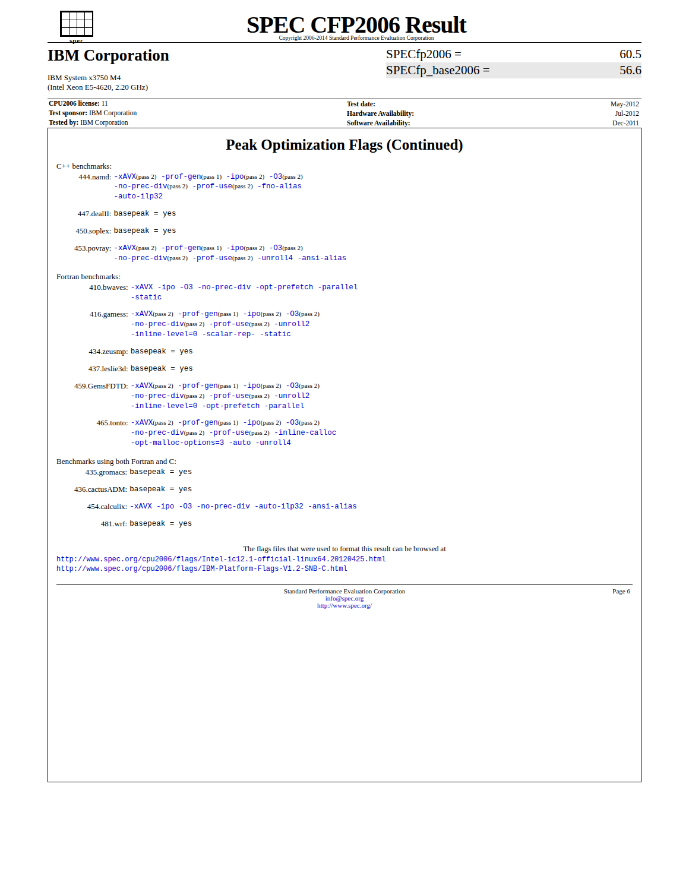spec
SPEC CFP2006 Result
Copyright 2006-2014 Standard Performance Evaluation Corporation
| SPECfp2006 = | 60.5 |
| SPECfp_base2006 = | 56.6 |
IBM Corporation
IBM System x3750 M4
(Intel Xeon E5-4620, 2.20 GHz)
| CPU2006 license: 11 | / Test date: / May-2012 / |
| Test sponsor: IBM Corporation | / Hardware Availability: / Jul-2012 / |
| Tested by: IBM Corporation | / Software Availability: / Dec-2011 / |
Peak Optimization Flags (Continued)
C++ benchmarks:
| 444.namd: | -xAVX (pass 2) -prof-gen (pass 1) -ipo (pass 2) -O3 (pass 2) -no-prec-div (pass 2) -prof-use (pass 2) -fno-alias -auto-ilp32 |
| 447.dealII: | basepeak = yes |
| 450.soplex: | basepeak = yes |
| 453.povray: | -xAVX (pass 2) -prof-gen (pass 1) -ipo (pass 2) -O3 (pass 2) -no-prec-div (pass 2) -prof-use (pass 2) -unroll4 -ansi-alias |
Fortran benchmarks:
| 410.bwaves: | -xAVX -ipo -O3 -no-prec-div -opt-prefetch -parallel -static |
| 416.gamess: | -xAVX (pass 2) -prof-gen (pass 1) -ipo (pass 2) -O3 (pass 2) -no-prec-div (pass 2) -prof-use (pass 2) -unroll2 -inline-level=0 -scalar-rep- -static |
| 434.zeusmp: | basepeak = yes |
| 437.leslie3d: | basepeak = yes |
| 459.GemsFDTD: | -xAVX (pass 2) -prof-gen (pass 1) -ipo (pass 2) -O3 (pass 2) -no-prec-div (pass 2) -prof-use (pass 2) -unroll2 -inline-level=0 -opt-prefetch -parallel |
| 465.tonto: | -xAVX (pass 2) -prof-gen (pass 1) -ipo (pass 2) -O3 (pass 2) -no-prec-div (pass 2) -prof-use (pass 2) -inline-calloc -opt-malloc-options=3 -auto -unroll4 |
Benchmarks using both Fortran and C:
| 435.gromacs: | basepeak = yes |
| 436.cactusADM: | basepeak = yes |
| 454.calculix: | -xAVX -ipo -O3 -no-prec-div -auto-ilp32 -ansi-alias |
| 481.wrf: | basepeak = yes |
The flags files that were used to format this result can be browsed at
http://www.spec.org/cpu2006/flags/Intel-ic12.1-official-linux64.20120425.html
http://www.spec.org/cpu2006/flags/IBM-Platform-Flags-V1.2-SNB-C.html
Page 6
Standard Performance Evaluation Corporation
info@spec.org
http://www.spec.org/